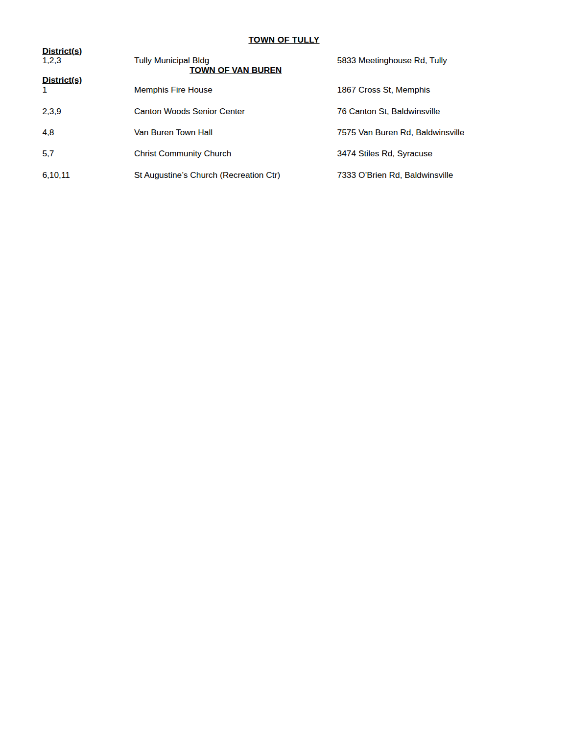TOWN OF TULLY
District(s)
| 1,2,3 | Tully Municipal Bldg | 5833 Meetinghouse Rd, Tully |
| | TOWN OF VAN BUREN | |
District(s)
| 1 | Memphis Fire House | 1867 Cross St, Memphis |
| 2,3,9 | Canton Woods Senior Center | 76 Canton St, Baldwinsville |
| 4,8 | Van Buren Town Hall | 7575 Van Buren Rd, Baldwinsville |
| 5,7 | Christ Community Church | 3474 Stiles Rd, Syracuse |
| 6,10,11 | St Augustine’s Church (Recreation Ctr) | 7333 O’Brien Rd, Baldwinsville |